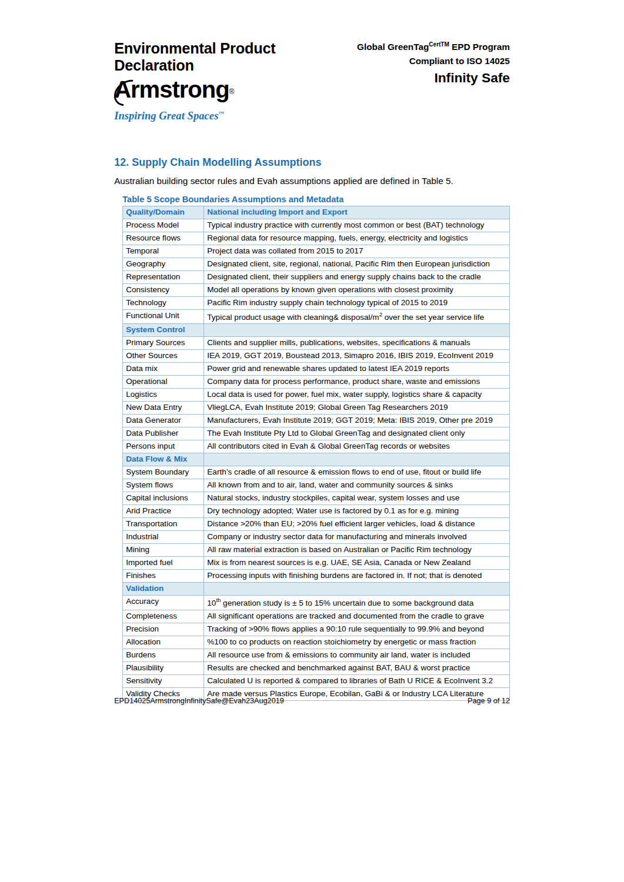Environmental Product Declaration
Armstrong®
Inspiring Great Spaces™
Global GreenTagCertTM EPD Program
Compliant to ISO 14025
Infinity Safe
12. Supply Chain Modelling Assumptions
Australian building sector rules and Evah assumptions applied are defined in Table 5.
Table 5 Scope Boundaries Assumptions and Metadata
| Quality/Domain | National including Import and Export |
| Process Model | Typical industry practice with currently most common or best (BAT) technology |
| Resource flows | Regional data for resource mapping, fuels, energy, electricity and logistics |
| Temporal | Project data was collated from 2015 to 2017 |
| Geography | Designated client, site, regional, national, Pacific Rim then European jurisdiction |
| Representation | Designated client, their suppliers and energy supply chains back to the cradle |
| Consistency | Model all operations by known given operations with closest proximity |
| Technology | Pacific Rim industry supply chain technology typical of 2015 to 2019 |
| Functional Unit | Typical product usage with cleaning& disposal/m 2 over the set year service life |
| System Control | |
| Primary Sources | Clients and supplier mills, publications, websites, specifications & manuals |
| Other Sources | IEA 2019, GGT 2019, Boustead 2013, Simapro 2016, IBIS 2019, EcoInvent 2019 |
| Data mix | Power grid and renewable shares updated to latest IEA 2019 reports |
| Operational | Company data for process performance, product share, waste and emissions |
| Logistics | Local data is used for power, fuel mix, water supply, logistics share & capacity |
| New Data Entry | VliegLCA, Evah Institute 2019; Global Green Tag Researchers 2019 |
| Data Generator | Manufacturers, Evah Institute 2019; GGT 2019; Meta: IBIS 2019, Other pre 2019 |
| Data Publisher | The Evah Institute Pty Ltd to Global GreenTag and designated client only |
| Persons input | All contributors cited in Evah & Global GreenTag records or websites |
| Data Flow & Mix | |
| System Boundary | Earth’s cradle of all resource & emission flows to end of use, fitout or build life |
| System flows | All known from and to air, land, water and community sources & sinks |
| Capital inclusions | Natural stocks, industry stockpiles, capital wear, system losses and use |
| Arid Practice | Dry technology adopted; Water use is factored by 0.1 as for e.g. mining |
| Transportation | Distance >20% than EU; >20% fuel efficient larger vehicles, load & distance |
| Industrial | Company or industry sector data for manufacturing and minerals involved |
| Mining | All raw material extraction is based on Australian or Pacific Rim technology |
| Imported fuel | Mix is from nearest sources is e.g. UAE, SE Asia, Canada or New Zealand |
| Finishes | Processing inputs with finishing burdens are factored in. If not; that is denoted |
| Validation | |
| Accuracy | 10 th generation study is ± 5 to 15% uncertain due to some background data |
| Completeness | All significant operations are tracked and documented from the cradle to grave |
| Precision | Tracking of >90% flows applies a 90:10 rule sequentially to 99.9% and beyond |
| Allocation | %100 to co products on reaction stoichiometry by energetic or mass fraction |
| Burdens | All resource use from & emissions to community air land, water is included |
| Plausibility | Results are checked and benchmarked against BAT, BAU & worst practice |
| Sensitivity | Calculated U is reported & compared to libraries of Bath U RICE & EcoInvent 3.2 |
| Validity Checks | Are made versus Plastics Europe, Ecobilan, GaBi & or Industry LCA Literature |
EPD14025ArmstrongInfinitySafe@Evah23Aug2019
Page 9 of 12